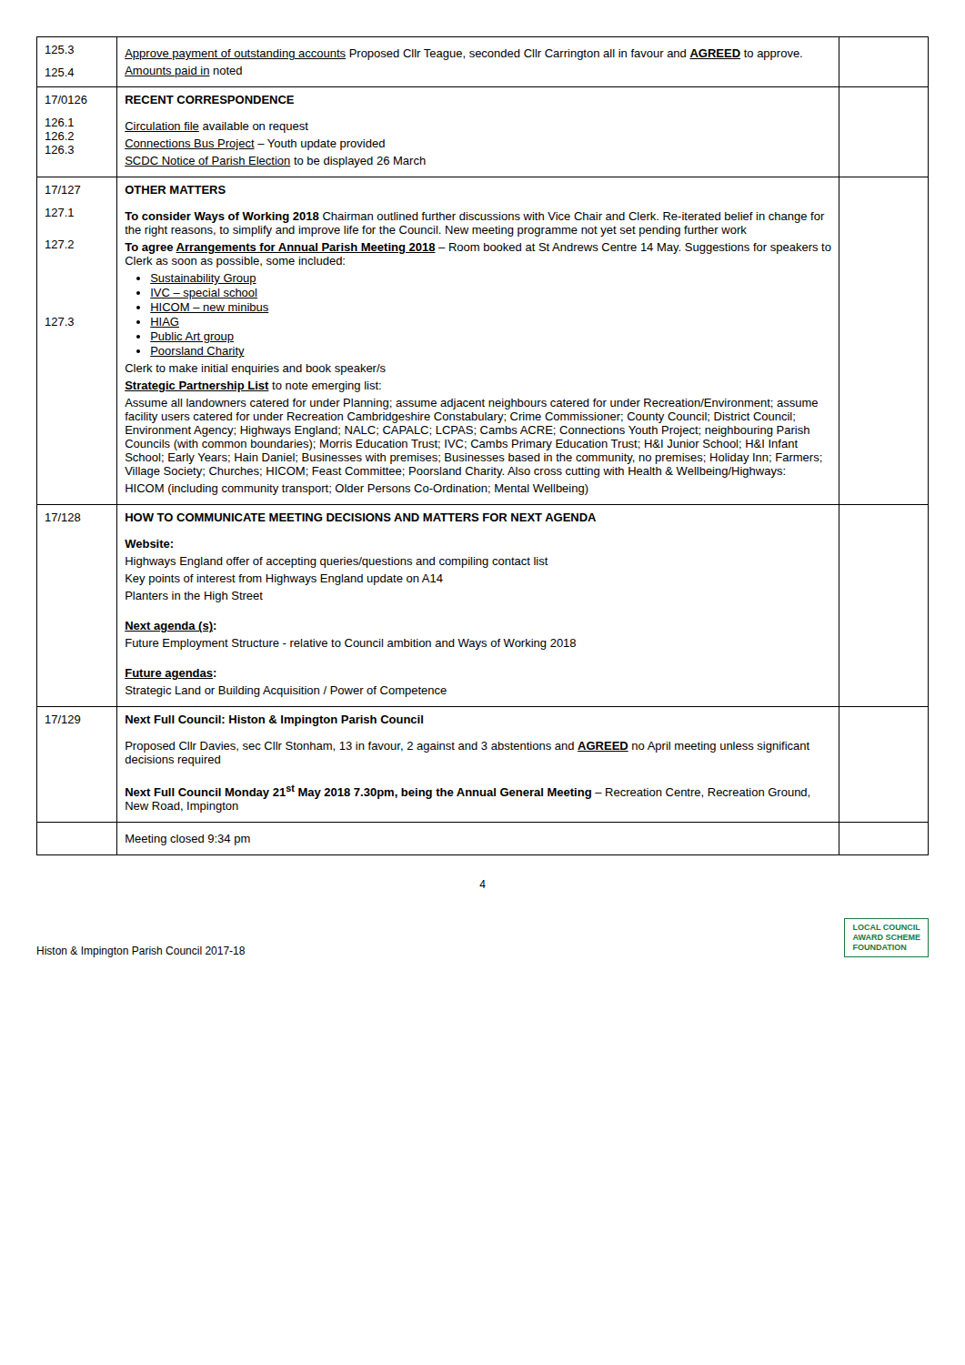| 125.3 125.4 | Approve payment of outstanding accounts Proposed Cllr Teague, seconded Cllr Carrington all in favour and AGREED to approve. Amounts paid in noted | |
| 17/0126 126.1 126.2 126.3 | RECENT CORRESPONDENCE Circulation file available on request Connections Bus Project – Youth update provided SCDC Notice of Parish Election to be displayed 26 March | |
| 17/127 127.1 127.2 127.3 | OTHER MATTERS To consider Ways of Working 2018 Chairman outlined further discussions with Vice Chair and Clerk. Re-iterated belief in change for the right reasons, to simplify and improve life for the Council. New meeting programme not yet set pending further work To agree Arrangements for Annual Parish Meeting 2018 – Room booked at St Andrews Centre 14 May. Suggestions for speakers to Clerk as soon as possible, some included: Sustainability Group IVC – special school HICOM – new minibus HIAG Public Art group Poorsland Charity Clerk to make initial enquiries and book speaker/s Strategic Partnership List to note emerging list: Assume all landowners catered for under Planning; assume adjacent neighbours catered for under Recreation/Environment; assume facility users catered for under Recreation Cambridgeshire Constabulary; Crime Commissioner; County Council; District Council; Environment Agency; Highways England; NALC; CAPALC; LCPAS; Cambs ACRE; Connections Youth Project; neighbouring Parish Councils (with common boundaries); Morris Education Trust; IVC; Cambs Primary Education Trust; H&I Junior School; H&I Infant School; Early Years; Hain Daniel; Businesses with premises; Businesses based in the community, no premises; Holiday Inn; Farmers; Village Society; Churches; HICOM; Feast Committee; Poorsland Charity. Also cross cutting with Health & Wellbeing/Highways: HICOM (including community transport; Older Persons Co-Ordination; Mental Wellbeing) | |
| 17/128 | HOW TO COMMUNICATE MEETING DECISIONS AND MATTERS FOR NEXT AGENDA Website: Highways England offer of accepting queries/questions and compiling contact list Key points of interest from Highways England update on A14 Planters in the High Street Next agenda (s) : Future Employment Structure - relative to Council ambition and Ways of Working 2018 Future agendas : Strategic Land or Building Acquisition / Power of Competence | |
| 17/129 | Next Full Council: Histon & Impington Parish Council Proposed Cllr Davies, sec Cllr Stonham, 13 in favour, 2 against and 3 abstentions and AGREED no April meeting unless significant decisions required Next Full Council Monday 21 st May 2018 7.30pm, being the Annual General Meeting – Recreation Centre, Recreation Ground, New Road, Impington | |
| | Meeting closed 9:34 pm | |
4
Histon & Impington Parish Council 2017-18
LOCAL COUNCIL
AWARD SCHEME
FOUNDATION